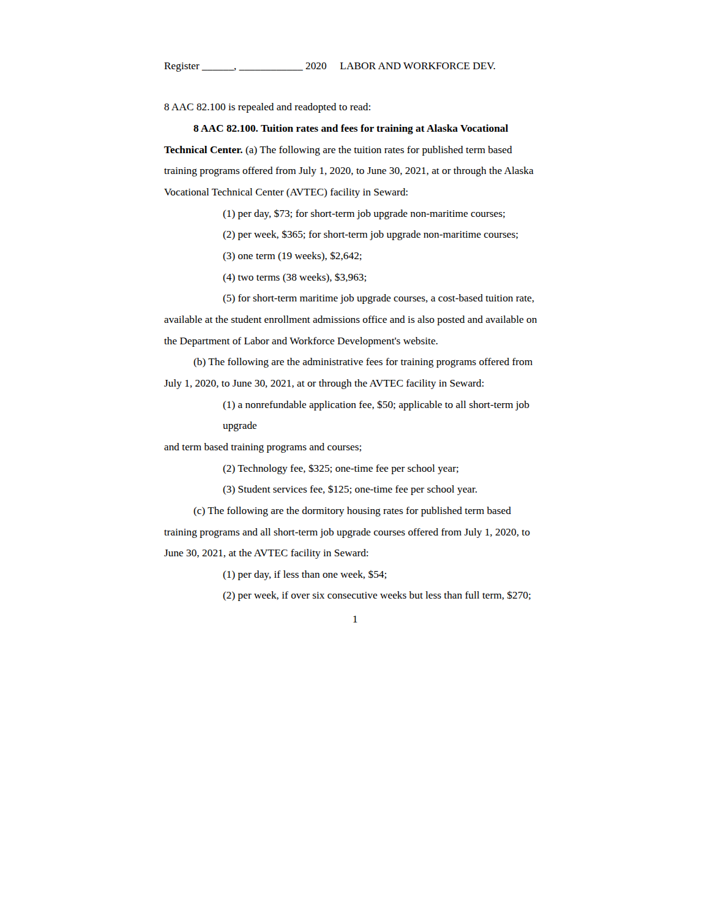Register ______, ____________ 2020 LABOR AND WORKFORCE DEV.
8 AAC 82.100 is repealed and readopted to read:
8 AAC 82.100. Tuition rates and fees for training at Alaska Vocational Technical Center. (a) The following are the tuition rates for published term based training programs offered from July 1, 2020, to June 30, 2021, at or through the Alaska Vocational Technical Center (AVTEC) facility in Seward:
(1) per day, $73; for short-term job upgrade non-maritime courses;
(2) per week, $365; for short-term job upgrade non-maritime courses;
(3) one term (19 weeks), $2,642;
(4) two terms (38 weeks), $3,963;
(5) for short-term maritime job upgrade courses, a cost-based tuition rate,
available at the student enrollment admissions office and is also posted and available on the Department of Labor and Workforce Development's website.
(b) The following are the administrative fees for training programs offered from July 1, 2020, to June 30, 2021, at or through the AVTEC facility in Seward:
(1) a nonrefundable application fee, $50; applicable to all short-term job upgrade
and term based training programs and courses;
(2) Technology fee, $325; one-time fee per school year;
(3) Student services fee, $125; one-time fee per school year.
(c) The following are the dormitory housing rates for published term based training programs and all short-term job upgrade courses offered from July 1, 2020, to June 30, 2021, at the AVTEC facility in Seward:
(1) per day, if less than one week, $54;
(2) per week, if over six consecutive weeks but less than full term, $270;
1